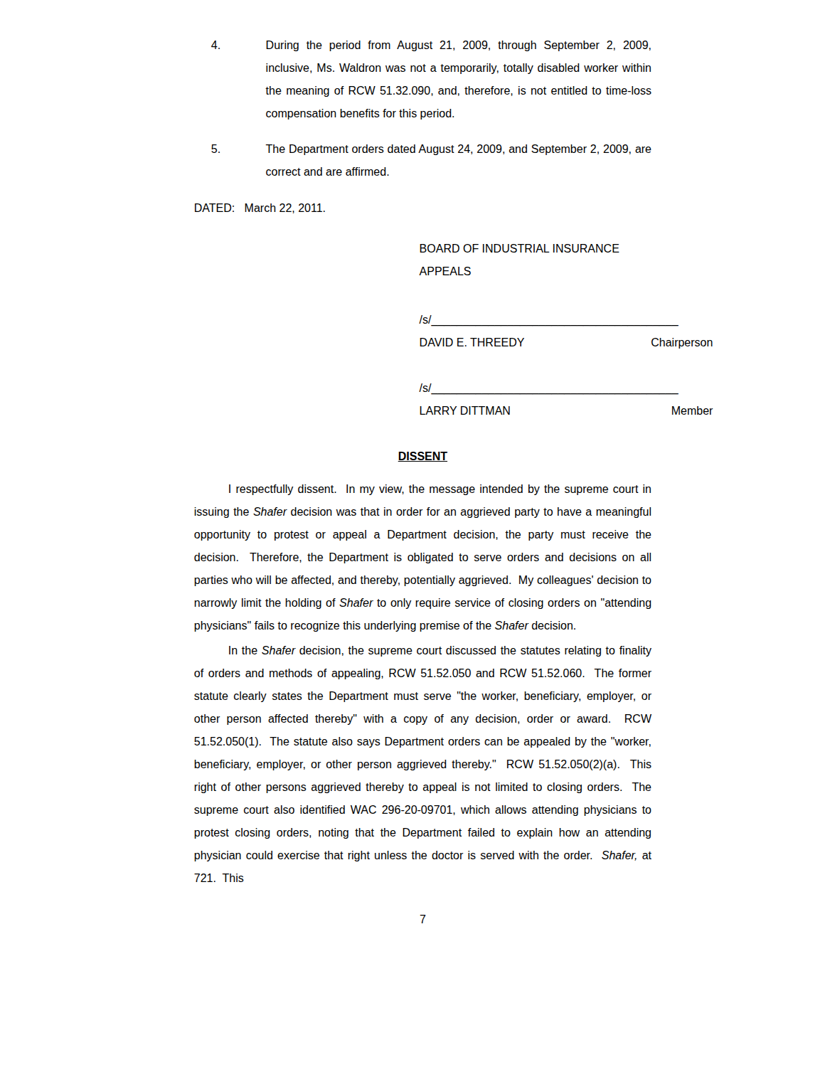4. During the period from August 21, 2009, through September 2, 2009, inclusive, Ms. Waldron was not a temporarily, totally disabled worker within the meaning of RCW 51.32.090, and, therefore, is not entitled to time-loss compensation benefits for this period.
5. The Department orders dated August 24, 2009, and September 2, 2009, are correct and are affirmed.
DATED: March 22, 2011.
BOARD OF INDUSTRIAL INSURANCE APPEALS
/s/_______________________________________
DAVID E. THREEDY Chairperson
/s/_______________________________________
LARRY DITTMAN Member
DISSENT
I respectfully dissent. In my view, the message intended by the supreme court in issuing the Shafer decision was that in order for an aggrieved party to have a meaningful opportunity to protest or appeal a Department decision, the party must receive the decision. Therefore, the Department is obligated to serve orders and decisions on all parties who will be affected, and thereby, potentially aggrieved. My colleagues' decision to narrowly limit the holding of Shafer to only require service of closing orders on "attending physicians" fails to recognize this underlying premise of the Shafer decision.
In the Shafer decision, the supreme court discussed the statutes relating to finality of orders and methods of appealing, RCW 51.52.050 and RCW 51.52.060. The former statute clearly states the Department must serve "the worker, beneficiary, employer, or other person affected thereby" with a copy of any decision, order or award. RCW 51.52.050(1). The statute also says Department orders can be appealed by the "worker, beneficiary, employer, or other person aggrieved thereby." RCW 51.52.050(2)(a). This right of other persons aggrieved thereby to appeal is not limited to closing orders. The supreme court also identified WAC 296-20-09701, which allows attending physicians to protest closing orders, noting that the Department failed to explain how an attending physician could exercise that right unless the doctor is served with the order. Shafer, at 721. This
7